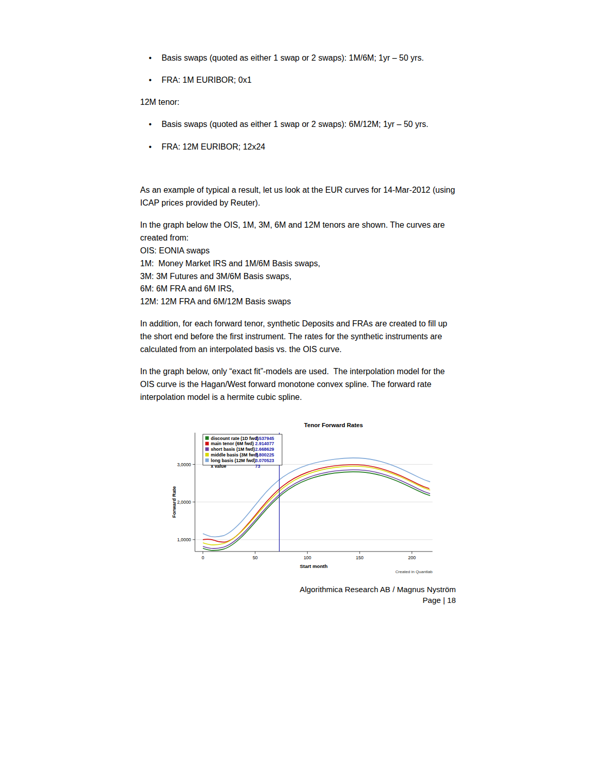Basis swaps (quoted as either 1 swap or 2 swaps): 1M/6M; 1yr – 50 yrs.
FRA: 1M EURIBOR; 0x1
12M tenor:
Basis swaps (quoted as either 1 swap or 2 swaps): 6M/12M; 1yr – 50 yrs.
FRA: 12M EURIBOR; 12x24
As an example of typical a result, let us look at the EUR curves for 14-Mar-2012 (using ICAP prices provided by Reuter).
In the graph below the OIS, 1M, 3M, 6M and 12M tenors are shown. The curves are created from:
OIS: EONIA swaps
1M: Money Market IRS and 1M/6M Basis swaps,
3M: 3M Futures and 3M/6M Basis swaps,
6M: 6M FRA and 6M IRS,
12M: 12M FRA and 6M/12M Basis swaps
In addition, for each forward tenor, synthetic Deposits and FRAs are created to fill up the short end before the first instrument. The rates for the synthetic instruments are calculated from an interpolated basis vs. the OIS curve.
In the graph below, only “exact fit”-models are used. The interpolation model for the OIS curve is the Hagan/West forward monotone convex spline. The forward rate interpolation model is a hermite cubic spline.
Tenor Forward Rates Five forward-rate curves rising from roughly 0.4–1.4 percent at the short end to a peak near 3 percent around start month 130–150, then declining slightly toward start month 220. A vertical marker line is drawn at start month 73. Tenor Forward Rates 3,0000 2,0000 1,0000 Forward Rate 0 50 100 150 200 Start month discount rate (1D fwd) 2.537945 main tenor (6M fwd) 2.914077 short basis (1M fwd) 2.668629 middle basis (3M fwd) 2.800225 long basis (12M fwd) 3.070523 x value 73 Created in Quantlab
Algorithmica Research AB / Magnus Nyström
Page | 18